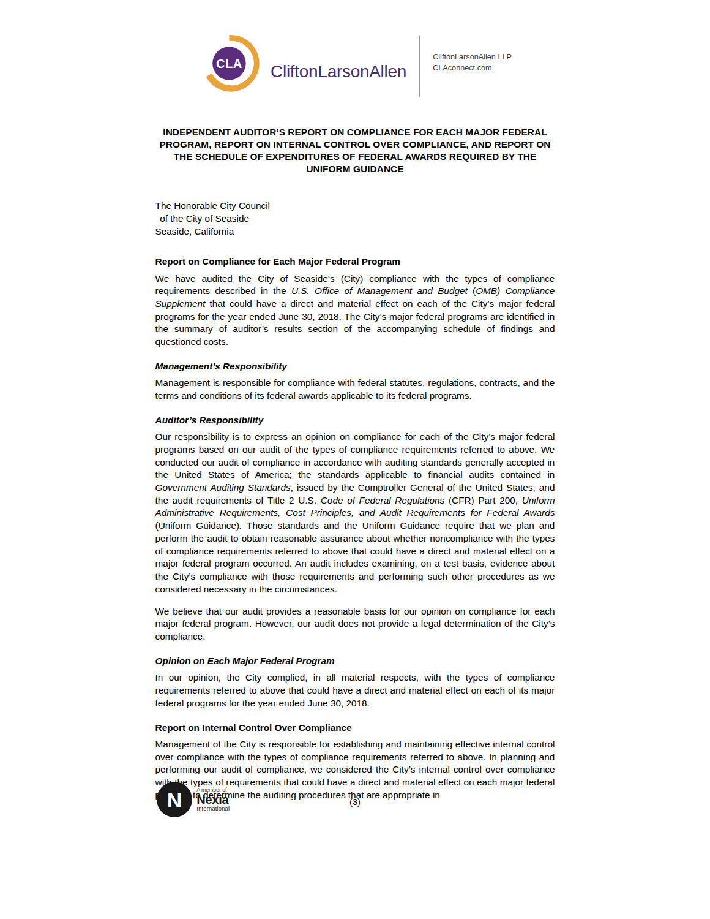CLA
CliftonLarsonAllen
CliftonLarsonAllen LLP
CLAconnect.com
Independent Auditor’s Report on Compliance for Each Major Federal Program, Report on Internal Control Over Compliance, and Report on the Schedule of Expenditures of Federal Awards Required by the Uniform Guidance
The Honorable City Council
of the City of Seaside
Seaside, California
Report on Compliance for Each Major Federal Program
We have audited the City of Seaside‘s (City) compliance with the types of compliance requirements described in the U.S. Office of Management and Budget (OMB) Compliance Supplement that could have a direct and material effect on each of the City’s major federal programs for the year ended June 30, 2018. The City’s major federal programs are identified in the summary of auditor’s results section of the accompanying schedule of findings and questioned costs.
Management’s Responsibility
Management is responsible for compliance with federal statutes, regulations, contracts, and the terms and conditions of its federal awards applicable to its federal programs.
Auditor’s Responsibility
Our responsibility is to express an opinion on compliance for each of the City’s major federal programs based on our audit of the types of compliance requirements referred to above. We conducted our audit of compliance in accordance with auditing standards generally accepted in the United States of America; the standards applicable to financial audits contained in Government Auditing Standards, issued by the Comptroller General of the United States; and the audit requirements of Title 2 U.S. Code of Federal Regulations (CFR) Part 200, Uniform Administrative Requirements, Cost Principles, and Audit Requirements for Federal Awards (Uniform Guidance). Those standards and the Uniform Guidance require that we plan and perform the audit to obtain reasonable assurance about whether noncompliance with the types of compliance requirements referred to above that could have a direct and material effect on a major federal program occurred. An audit includes examining, on a test basis, evidence about the City’s compliance with those requirements and performing such other procedures as we considered necessary in the circumstances.
We believe that our audit provides a reasonable basis for our opinion on compliance for each major federal program. However, our audit does not provide a legal determination of the City’s compliance.
Opinion on Each Major Federal Program
In our opinion, the City complied, in all material respects, with the types of compliance requirements referred to above that could have a direct and material effect on each of its major federal programs for the year ended June 30, 2018.
Report on Internal Control Over Compliance
Management of the City is responsible for establishing and maintaining effective internal control over compliance with the types of compliance requirements referred to above. In planning and performing our audit of compliance, we considered the City’s internal control over compliance with the types of requirements that could have a direct and material effect on each major federal program to determine the auditing procedures that are appropriate in
N
A member of Nexia International
(3)